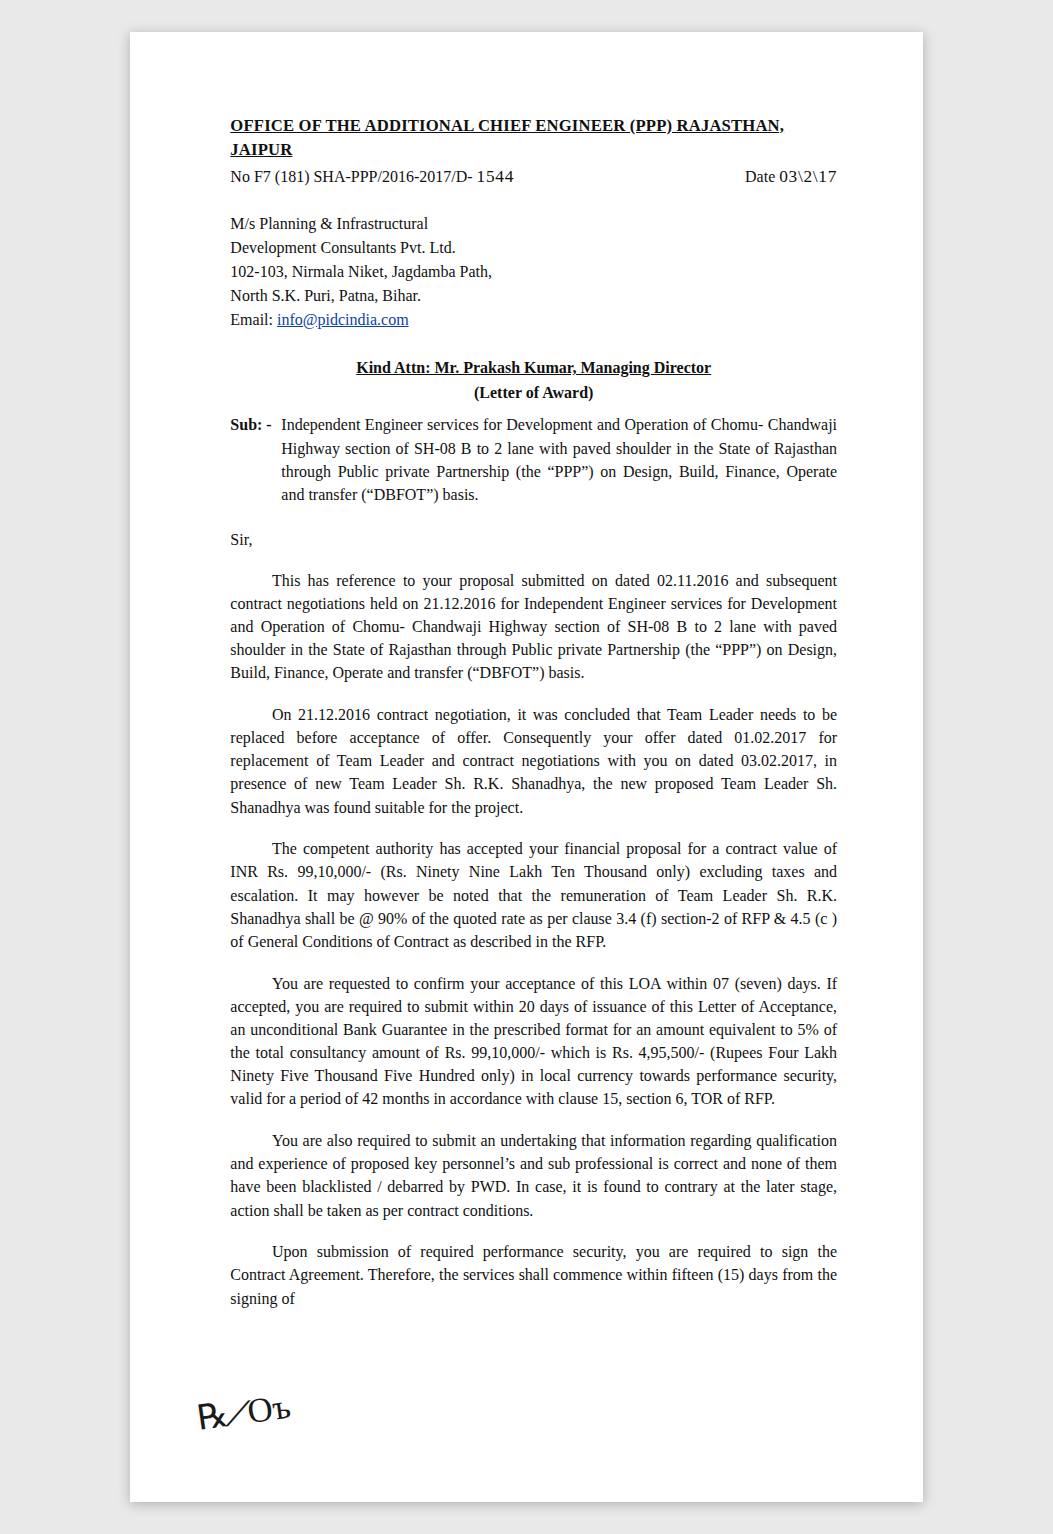OFFICE OF THE ADDITIONAL CHIEF ENGINEER (PPP) RAJASTHAN, JAIPUR
No F7 (181) SHA-PPP/2016-2017/D- 1544
Date 03\2\17
M/s Planning & Infrastructural
Development Consultants Pvt. Ltd.
102-103, Nirmala Niket, Jagdamba Path,
North S.K. Puri, Patna, Bihar.
Email: info@pidcindia.com
Kind Attn: Mr. Prakash Kumar, Managing Director
(Letter of Award)
Sub: -
Independent Engineer services for Development and Operation of Chomu- Chandwaji Highway section of SH-08 B to 2 lane with paved shoulder in the State of Rajasthan through Public private Partnership (the “PPP”) on Design, Build, Finance, Operate and transfer (“DBFOT”) basis.
Sir,
This has reference to your proposal submitted on dated 02.11.2016 and subsequent contract negotiations held on 21.12.2016 for Independent Engineer services for Development and Operation of Chomu- Chandwaji Highway section of SH-08 B to 2 lane with paved shoulder in the State of Rajasthan through Public private Partnership (the “PPP”) on Design, Build, Finance, Operate and transfer (“DBFOT”) basis.
On 21.12.2016 contract negotiation, it was concluded that Team Leader needs to be replaced before acceptance of offer. Consequently your offer dated 01.02.2017 for replacement of Team Leader and contract negotiations with you on dated 03.02.2017, in presence of new Team Leader Sh. R.K. Shanadhya, the new proposed Team Leader Sh. Shanadhya was found suitable for the project.
The competent authority has accepted your financial proposal for a contract value of INR Rs. 99,10,000/- (Rs. Ninety Nine Lakh Ten Thousand only) excluding taxes and escalation. It may however be noted that the remuneration of Team Leader Sh. R.K. Shanadhya shall be @ 90% of the quoted rate as per clause 3.4 (f) section-2 of RFP & 4.5 (c ) of General Conditions of Contract as described in the RFP.
You are requested to confirm your acceptance of this LOA within 07 (seven) days. If accepted, you are required to submit within 20 days of issuance of this Letter of Acceptance, an unconditional Bank Guarantee in the prescribed format for an amount equivalent to 5% of the total consultancy amount of Rs. 99,10,000/- which is Rs. 4,95,500/- (Rupees Four Lakh Ninety Five Thousand Five Hundred only) in local currency towards performance security, valid for a period of 42 months in accordance with clause 15, section 6, TOR of RFP.
You are also required to submit an undertaking that information regarding qualification and experience of proposed key personnel’s and sub professional is correct and none of them have been blacklisted / debarred by PWD. In case, it is found to contrary at the later stage, action shall be taken as per contract conditions.
Upon submission of required performance security, you are required to sign the Contract Agreement. Therefore, the services shall commence within fifteen (15) days from the signing of
℞ ⁄ Оъ